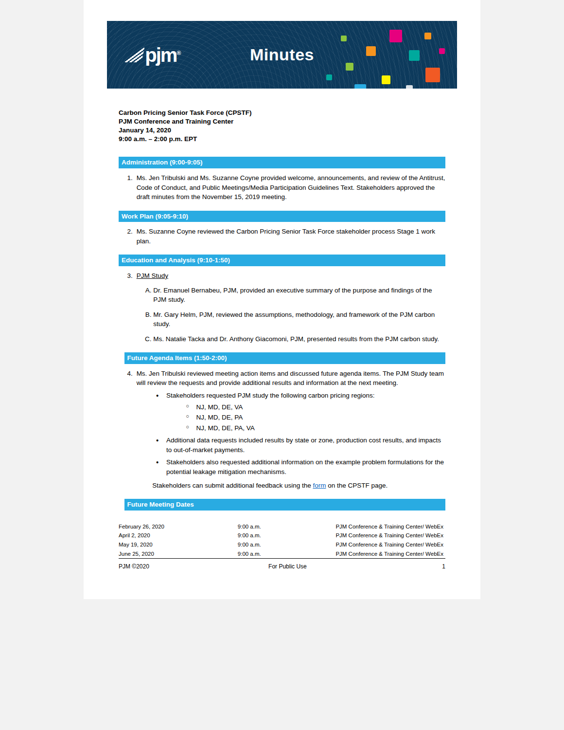pjm®
Minutes
Carbon Pricing Senior Task Force (CPSTF)
PJM Conference and Training Center
January 14, 2020
9:00 a.m. – 2:00 p.m. EPT
Administration (9:00-9:05)
Ms. Jen Tribulski and Ms. Suzanne Coyne provided welcome, announcements, and review of the Antitrust, Code of Conduct, and Public Meetings/Media Participation Guidelines Text. Stakeholders approved the draft minutes from the November 15, 2019 meeting.
Work Plan (9:05-9:10)
Ms. Suzanne Coyne reviewed the Carbon Pricing Senior Task Force stakeholder process Stage 1 work plan.
Education and Analysis (9:10-1:50)
PJM Study
Dr. Emanuel Bernabeu, PJM, provided an executive summary of the purpose and findings of the PJM study.
Mr. Gary Helm, PJM, reviewed the assumptions, methodology, and framework of the PJM carbon study.
Ms. Natalie Tacka and Dr. Anthony Giacomoni, PJM, presented results from the PJM carbon study.
Future Agenda Items (1:50-2:00)
Ms. Jen Tribulski reviewed meeting action items and discussed future agenda items. The PJM Study team will review the requests and provide additional results and information at the next meeting.
Stakeholders requested PJM study the following carbon pricing regions:
NJ, MD, DE, VA
NJ, MD, DE, PA
NJ, MD, DE, PA, VA
Additional data requests included results by state or zone, production cost results, and impacts to out-of-market payments.
Stakeholders also requested additional information on the example problem formulations for the potential leakage mitigation mechanisms.
Stakeholders can submit additional feedback using the form on the CPSTF page.
Future Meeting Dates
| February 26, 2020 | 9:00 a.m. | PJM Conference & Training Center/ WebEx |
| April 2, 2020 | 9:00 a.m. | PJM Conference & Training Center/ WebEx |
| May 19, 2020 | 9:00 a.m. | PJM Conference & Training Center/ WebEx |
| June 25, 2020 | 9:00 a.m. | PJM Conference & Training Center/ WebEx |
PJM ©2020
For Public Use
1